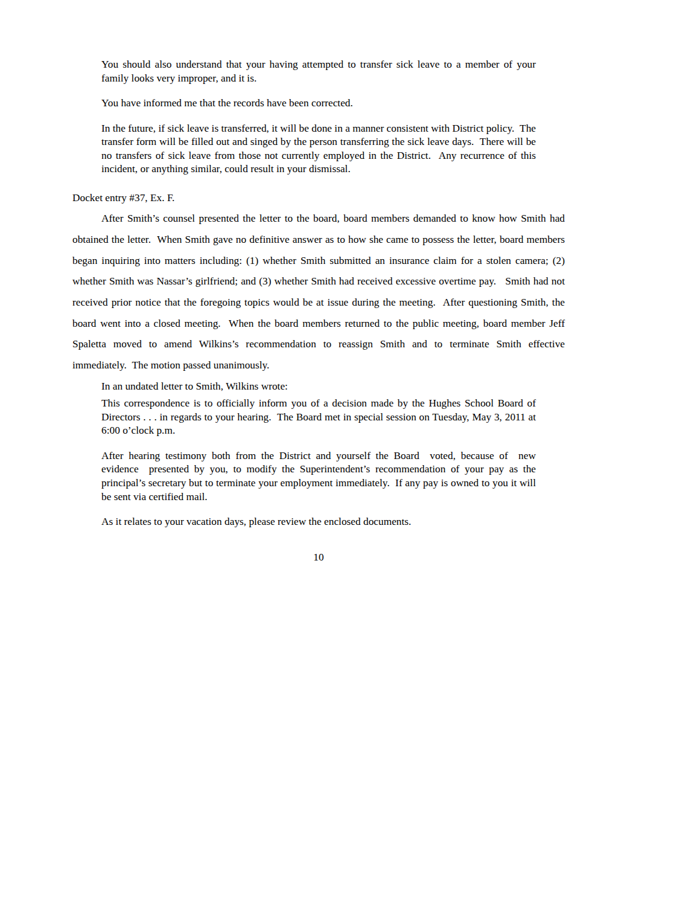You should also understand that your having attempted to transfer sick leave to a member of your family looks very improper, and it is.
You have informed me that the records have been corrected.
In the future, if sick leave is transferred, it will be done in a manner consistent with District policy. The transfer form will be filled out and singed by the person transferring the sick leave days. There will be no transfers of sick leave from those not currently employed in the District. Any recurrence of this incident, or anything similar, could result in your dismissal.
Docket entry #37, Ex. F.
After Smith’s counsel presented the letter to the board, board members demanded to know how Smith had obtained the letter. When Smith gave no definitive answer as to how she came to possess the letter, board members began inquiring into matters including: (1) whether Smith submitted an insurance claim for a stolen camera; (2) whether Smith was Nassar’s girlfriend; and (3) whether Smith had received excessive overtime pay. Smith had not received prior notice that the foregoing topics would be at issue during the meeting. After questioning Smith, the board went into a closed meeting. When the board members returned to the public meeting, board member Jeff Spaletta moved to amend Wilkins’s recommendation to reassign Smith and to terminate Smith effective immediately. The motion passed unanimously.
In an undated letter to Smith, Wilkins wrote:
This correspondence is to officially inform you of a decision made by the Hughes School Board of Directors . . . in regards to your hearing. The Board met in special session on Tuesday, May 3, 2011 at 6:00 o’clock p.m.
After hearing testimony both from the District and yourself the Board voted, because of new evidence presented by you, to modify the Superintendent’s recommendation of your pay as the principal’s secretary but to terminate your employment immediately. If any pay is owned to you it will be sent via certified mail.
As it relates to your vacation days, please review the enclosed documents.
10